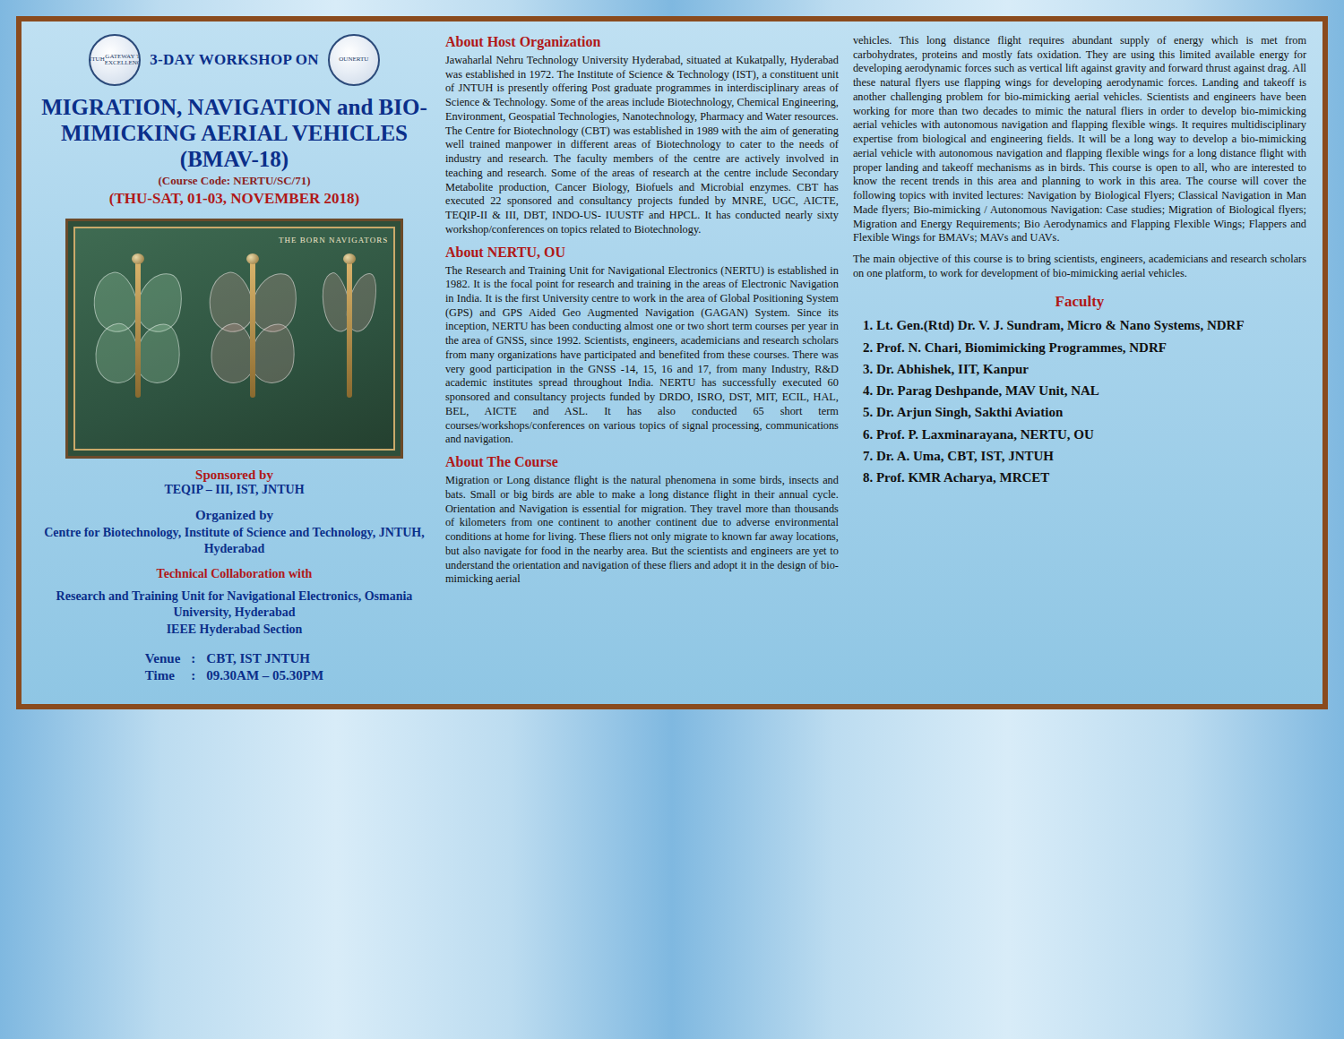JNTUH GATEWAY TO EXCELLENCE
3-DAY WORKSHOP ON
OU NERTU
MIGRATION, NAVIGATION and BIO-MIMICKING AERIAL VEHICLES
(BMAV-18)
(Course Code: NERTU/SC/71)
(THU-SAT, 01-03, NOVEMBER 2018)
THE BORN NAVIGATORS
Sponsored by
TEQIP – III, IST, JNTUH
Organized by
Centre for Biotechnology, Institute of Science and Technology, JNTUH, Hyderabad
Technical Collaboration with
Research and Training Unit for Navigational Electronics, Osmania University, Hyderabad
IEEE Hyderabad Section
| Venue | : | CBT, IST JNTUH |
| Time | : | 09.30AM – 05.30PM |
About Host Organization
Jawaharlal Nehru Technology University Hyderabad, situated at Kukatpally, Hyderabad was established in 1972. The Institute of Science & Technology (IST), a constituent unit of JNTUH is presently offering Post graduate programmes in interdisciplinary areas of Science & Technology. Some of the areas include Biotechnology, Chemical Engineering, Environment, Geospatial Technologies, Nanotechnology, Pharmacy and Water resources. The Centre for Biotechnology (CBT) was established in 1989 with the aim of generating well trained manpower in different areas of Biotechnology to cater to the needs of industry and research. The faculty members of the centre are actively involved in teaching and research. Some of the areas of research at the centre include Secondary Metabolite production, Cancer Biology, Biofuels and Microbial enzymes. CBT has executed 22 sponsored and consultancy projects funded by MNRE, UGC, AICTE, TEQIP-II & III, DBT, INDO-US- IUUSTF and HPCL. It has conducted nearly sixty workshop/conferences on topics related to Biotechnology.
About NERTU, OU
The Research and Training Unit for Navigational Electronics (NERTU) is established in 1982. It is the focal point for research and training in the areas of Electronic Navigation in India. It is the first University centre to work in the area of Global Positioning System (GPS) and GPS Aided Geo Augmented Navigation (GAGAN) System. Since its inception, NERTU has been conducting almost one or two short term courses per year in the area of GNSS, since 1992. Scientists, engineers, academicians and research scholars from many organizations have participated and benefited from these courses. There was very good participation in the GNSS -14, 15, 16 and 17, from many Industry, R&D academic institutes spread throughout India. NERTU has successfully executed 60 sponsored and consultancy projects funded by DRDO, ISRO, DST, MIT, ECIL, HAL, BEL, AICTE and ASL. It has also conducted 65 short term courses/workshops/conferences on various topics of signal processing, communications and navigation.
About The Course
Migration or Long distance flight is the natural phenomena in some birds, insects and bats. Small or big birds are able to make a long distance flight in their annual cycle. Orientation and Navigation is essential for migration. They travel more than thousands of kilometers from one continent to another continent due to adverse environmental conditions at home for living. These fliers not only migrate to known far away locations, but also navigate for food in the nearby area. But the scientists and engineers are yet to understand the orientation and navigation of these fliers and adopt it in the design of bio-mimicking aerial
vehicles. This long distance flight requires abundant supply of energy which is met from carbohydrates, proteins and mostly fats oxidation. They are using this limited available energy for developing aerodynamic forces such as vertical lift against gravity and forward thrust against drag. All these natural flyers use flapping wings for developing aerodynamic forces. Landing and takeoff is another challenging problem for bio-mimicking aerial vehicles. Scientists and engineers have been working for more than two decades to mimic the natural fliers in order to develop bio-mimicking aerial vehicles with autonomous navigation and flapping flexible wings. It requires multidisciplinary expertise from biological and engineering fields. It will be a long way to develop a bio-mimicking aerial vehicle with autonomous navigation and flapping flexible wings for a long distance flight with proper landing and takeoff mechanisms as in birds. This course is open to all, who are interested to know the recent trends in this area and planning to work in this area. The course will cover the following topics with invited lectures: Navigation by Biological Flyers; Classical Navigation in Man Made flyers; Bio-mimicking / Autonomous Navigation: Case studies; Migration of Biological flyers; Migration and Energy Requirements; Bio Aerodynamics and Flapping Flexible Wings; Flappers and Flexible Wings for BMAVs; MAVs and UAVs.
The main objective of this course is to bring scientists, engineers, academicians and research scholars on one platform, to work for development of bio-mimicking aerial vehicles.
Faculty
Lt. Gen.(Rtd) Dr. V. J. Sundram, Micro & Nano Systems, NDRF
Prof. N. Chari, Biomimicking Programmes, NDRF
Dr. Abhishek, IIT, Kanpur
Dr. Parag Deshpande, MAV Unit, NAL
Dr. Arjun Singh, Sakthi Aviation
Prof. P. Laxminarayana, NERTU, OU
Dr. A. Uma, CBT, IST, JNTUH
Prof. KMR Acharya, MRCET